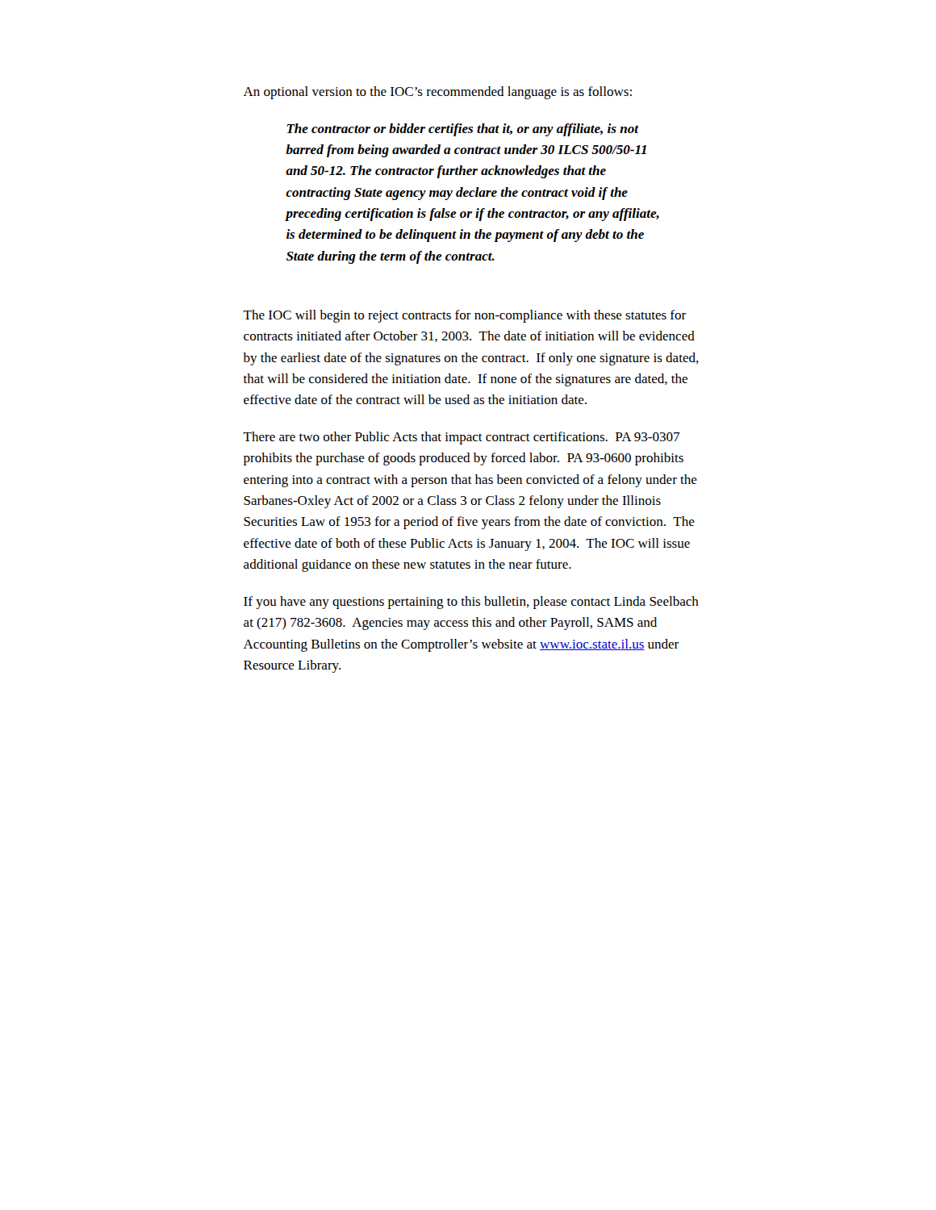An optional version to the IOC’s recommended language is as follows:
The contractor or bidder certifies that it, or any affiliate, is not barred from being awarded a contract under 30 ILCS 500/50-11 and 50-12. The contractor further acknowledges that the contracting State agency may declare the contract void if the preceding certification is false or if the contractor, or any affiliate, is determined to be delinquent in the payment of any debt to the State during the term of the contract.
The IOC will begin to reject contracts for non-compliance with these statutes for contracts initiated after October 31, 2003. The date of initiation will be evidenced by the earliest date of the signatures on the contract. If only one signature is dated, that will be considered the initiation date. If none of the signatures are dated, the effective date of the contract will be used as the initiation date.
There are two other Public Acts that impact contract certifications. PA 93-0307 prohibits the purchase of goods produced by forced labor. PA 93-0600 prohibits entering into a contract with a person that has been convicted of a felony under the Sarbanes-Oxley Act of 2002 or a Class 3 or Class 2 felony under the Illinois Securities Law of 1953 for a period of five years from the date of conviction. The effective date of both of these Public Acts is January 1, 2004. The IOC will issue additional guidance on these new statutes in the near future.
If you have any questions pertaining to this bulletin, please contact Linda Seelbach at (217) 782-3608. Agencies may access this and other Payroll, SAMS and Accounting Bulletins on the Comptroller’s website at www.ioc.state.il.us under Resource Library.